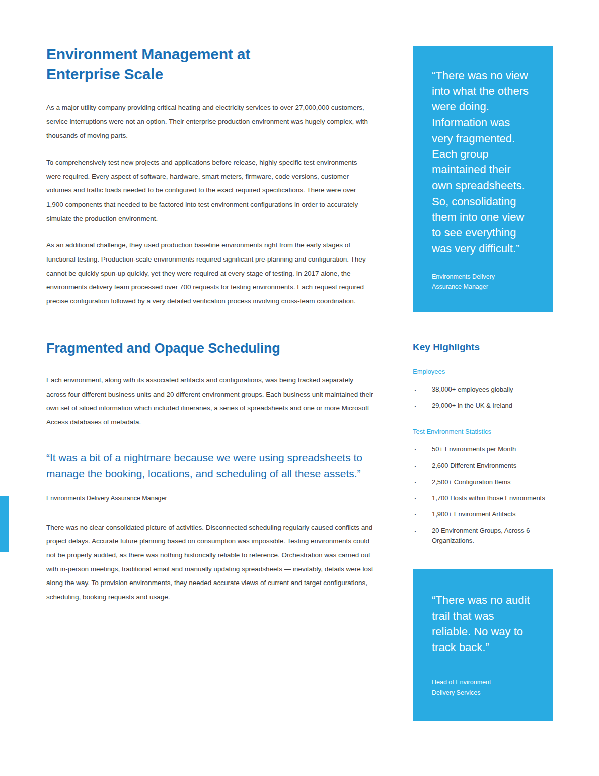Environment Management at
Enterprise Scale
As a major utility company providing critical heating and electricity services to over 27,000,000 customers, service interruptions were not an option. Their enterprise production environment was hugely complex, with thousands of moving parts.
To comprehensively test new projects and applications before release, highly specific test environments were required. Every aspect of software, hardware, smart meters, firmware, code versions, customer volumes and traffic loads needed to be configured to the exact required specifications. There were over 1,900 components that needed to be factored into test environment configurations in order to accurately simulate the production environment.
As an additional challenge, they used production baseline environments right from the early stages of functional testing. Production-scale environments required significant pre-planning and configuration. They cannot be quickly spun-up quickly, yet they were required at every stage of testing. In 2017 alone, the environments delivery team processed over 700 requests for testing environments. Each request required precise configuration followed by a very detailed verification process involving cross-team coordination.
Fragmented and Opaque Scheduling
Each environment, along with its associated artifacts and configurations, was being tracked separately across four different business units and 20 different environment groups. Each business unit maintained their own set of siloed information which included itineraries, a series of spreadsheets and one or more Microsoft Access databases of metadata.
“It was a bit of a nightmare because we were using spreadsheets to manage the booking, locations, and scheduling of all these assets.”
Environments Delivery Assurance Manager
There was no clear consolidated picture of activities. Disconnected scheduling regularly caused conflicts and project delays. Accurate future planning based on consumption was impossible. Testing environments could not be properly audited, as there was nothing historically reliable to reference. Orchestration was carried out with in-person meetings, traditional email and manually updating spreadsheets — inevitably, details were lost along the way. To provision environments, they needed accurate views of current and target configurations, scheduling, booking requests and usage.
“There was no view into what the others were doing. Information was very fragmented. Each group maintained their own spreadsheets. So, consolidating them into one view to see everything was very difficult.”
Environments Delivery
Assurance Manager
Key Highlights
Employees
38,000+ employees globally
29,000+ in the UK & Ireland
Test Environment Statistics
50+ Environments per Month
2,600 Different Environments
2,500+ Configuration Items
1,700 Hosts within those Environments
1,900+ Environment Artifacts
20 Environment Groups, Across 6 Organizations.
“There was no audit trail that was reliable. No way to track back.”
Head of Environment
Delivery Services